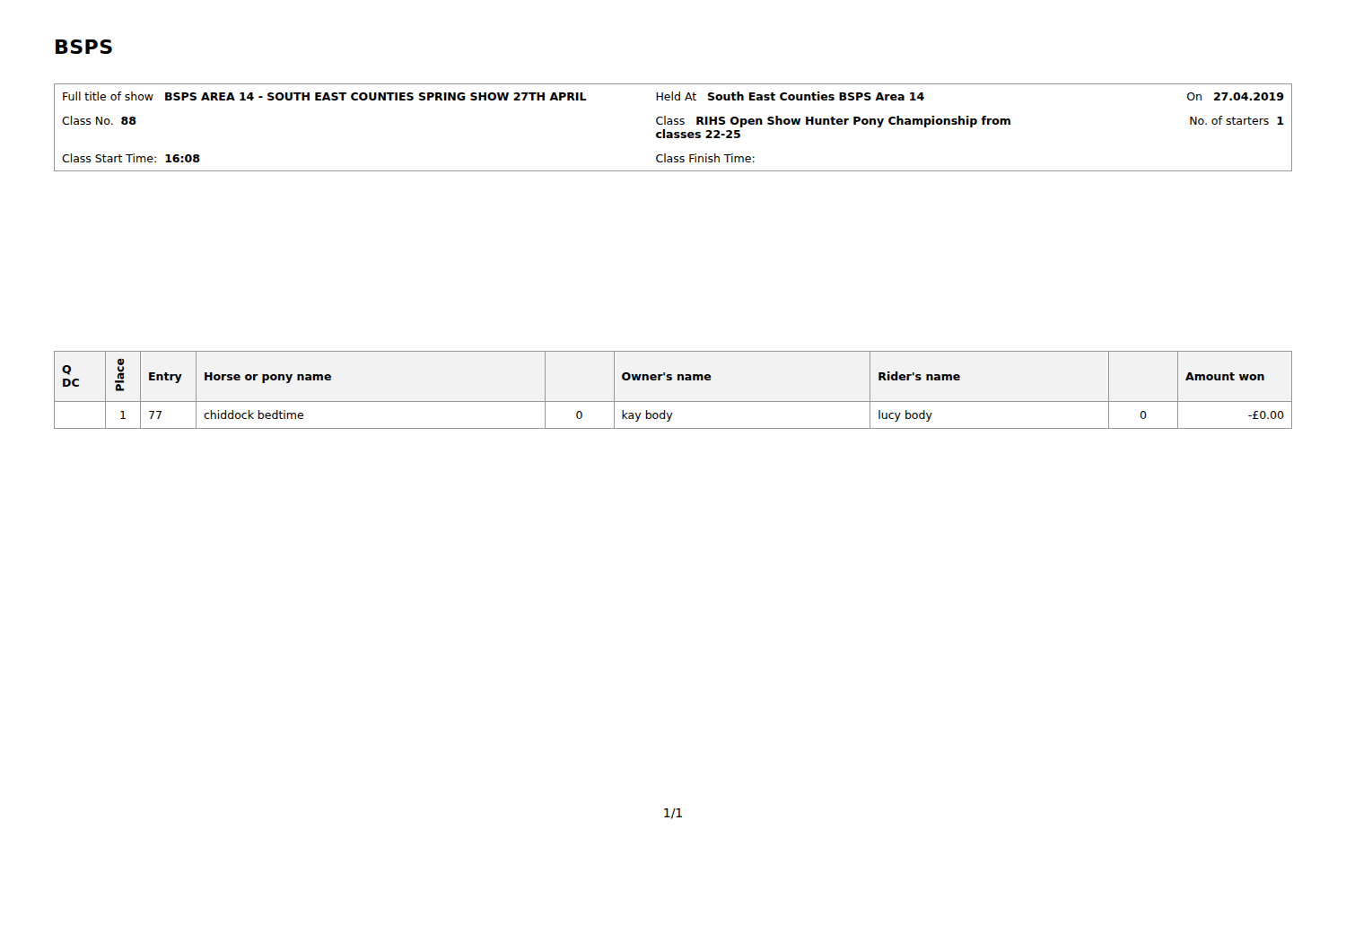BSPS
| Full title of show BSPS AREA 14 - SOUTH EAST COUNTIES SPRING SHOW 27TH APRIL | Held At South East Counties BSPS Area 14 | On 27.04.2019 |
| Class No. 88 | Class RIHS Open Show Hunter Pony Championship from classes 22-25 | No. of starters 1 |
| Class Start Time: 16:08 | Class Finish Time: |
| Q DC | Place | Entry | Horse or pony name | | Owner's name | Rider's name | | Amount won |
| --- | --- | --- | --- | --- | --- | --- | --- | --- |
| | 1 | 77 | chiddock bedtime | 0 | kay body | lucy body | 0 | -£0.00 |
1/1